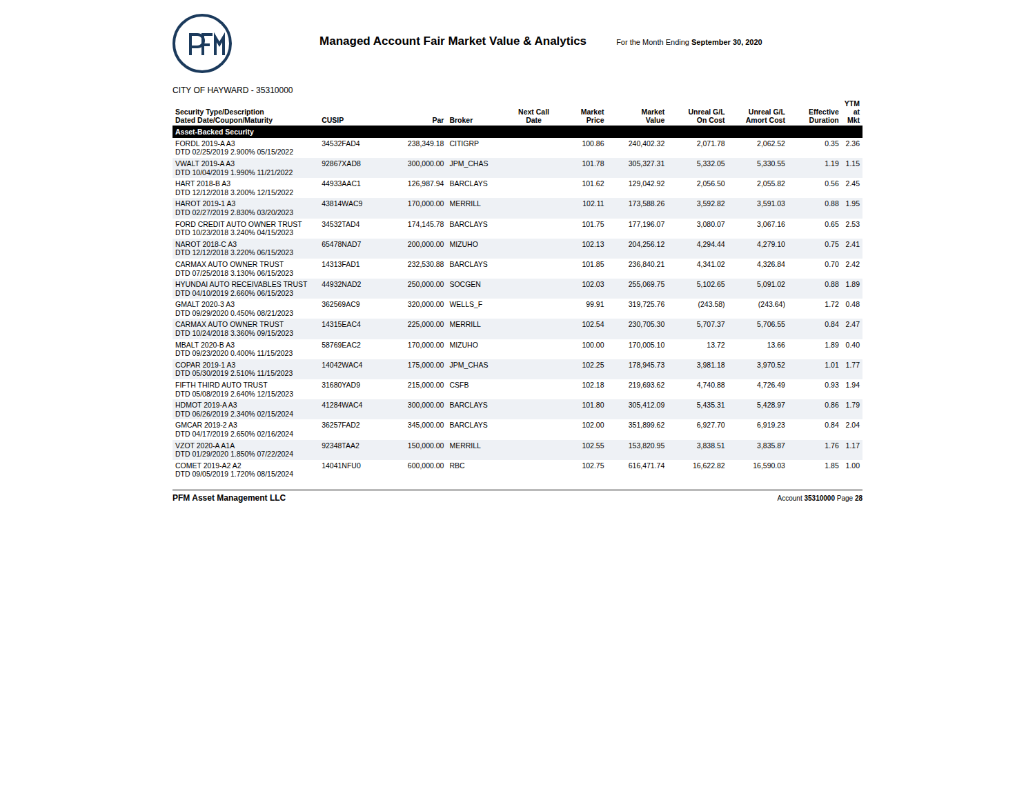Managed Account Fair Market Value & Analytics For the Month Ending September 30, 2020
CITY OF HAYWARD - 35310000
| Security Type/Description Dated Date/Coupon/Maturity | CUSIP | Par | Broker | Next Call Date | Market Price | Market Value | Unreal G/L On Cost | Unreal G/L Amort Cost | Effective Duration | YTM at Mkt |
| --- | --- | --- | --- | --- | --- | --- | --- | --- | --- | --- |
| Asset-Backed Security |
| FORDL 2019-A A3 DTD 02/25/2019 2.900% 05/15/2022 | 34532FAD4 | 238,349.18 | CITIGRP | | 100.86 | 240,402.32 | 2,071.78 | 2,062.52 | 0.35 | 2.36 |
| VWALT 2019-A A3 DTD 10/04/2019 1.990% 11/21/2022 | 92867XAD8 | 300,000.00 | JPM_CHAS | | 101.78 | 305,327.31 | 5,332.05 | 5,330.55 | 1.19 | 1.15 |
| HART 2018-B A3 DTD 12/12/2018 3.200% 12/15/2022 | 44933AAC1 | 126,987.94 | BARCLAYS | | 101.62 | 129,042.92 | 2,056.50 | 2,055.82 | 0.56 | 2.45 |
| HAROT 2019-1 A3 DTD 02/27/2019 2.830% 03/20/2023 | 43814WAC9 | 170,000.00 | MERRILL | | 102.11 | 173,588.26 | 3,592.82 | 3,591.03 | 0.88 | 1.95 |
| FORD CREDIT AUTO OWNER TRUST DTD 10/23/2018 3.240% 04/15/2023 | 34532TAD4 | 174,145.78 | BARCLAYS | | 101.75 | 177,196.07 | 3,080.07 | 3,067.16 | 0.65 | 2.53 |
| NAROT 2018-C A3 DTD 12/12/2018 3.220% 06/15/2023 | 65478NAD7 | 200,000.00 | MIZUHO | | 102.13 | 204,256.12 | 4,294.44 | 4,279.10 | 0.75 | 2.41 |
| CARMAX AUTO OWNER TRUST DTD 07/25/2018 3.130% 06/15/2023 | 14313FAD1 | 232,530.88 | BARCLAYS | | 101.85 | 236,840.21 | 4,341.02 | 4,326.84 | 0.70 | 2.42 |
| HYUNDAI AUTO RECEIVABLES TRUST DTD 04/10/2019 2.660% 06/15/2023 | 44932NAD2 | 250,000.00 | SOCGEN | | 102.03 | 255,069.75 | 5,102.65 | 5,091.02 | 0.88 | 1.89 |
| GMALT 2020-3 A3 DTD 09/29/2020 0.450% 08/21/2023 | 362569AC9 | 320,000.00 | WELLS_F | | 99.91 | 319,725.76 | (243.58) | (243.64) | 1.72 | 0.48 |
| CARMAX AUTO OWNER TRUST DTD 10/24/2018 3.360% 09/15/2023 | 14315EAC4 | 225,000.00 | MERRILL | | 102.54 | 230,705.30 | 5,707.37 | 5,706.55 | 0.84 | 2.47 |
| MBALT 2020-B A3 DTD 09/23/2020 0.400% 11/15/2023 | 58769EAC2 | 170,000.00 | MIZUHO | | 100.00 | 170,005.10 | 13.72 | 13.66 | 1.89 | 0.40 |
| COPAR 2019-1 A3 DTD 05/30/2019 2.510% 11/15/2023 | 14042WAC4 | 175,000.00 | JPM_CHAS | | 102.25 | 178,945.73 | 3,981.18 | 3,970.52 | 1.01 | 1.77 |
| FIFTH THIRD AUTO TRUST DTD 05/08/2019 2.640% 12/15/2023 | 31680YAD9 | 215,000.00 | CSFB | | 102.18 | 219,693.62 | 4,740.88 | 4,726.49 | 0.93 | 1.94 |
| HDMOT 2019-A A3 DTD 06/26/2019 2.340% 02/15/2024 | 41284WAC4 | 300,000.00 | BARCLAYS | | 101.80 | 305,412.09 | 5,435.31 | 5,428.97 | 0.86 | 1.79 |
| GMCAR 2019-2 A3 DTD 04/17/2019 2.650% 02/16/2024 | 36257FAD2 | 345,000.00 | BARCLAYS | | 102.00 | 351,899.62 | 6,927.70 | 6,919.23 | 0.84 | 2.04 |
| VZOT 2020-A A1A DTD 01/29/2020 1.850% 07/22/2024 | 92348TAA2 | 150,000.00 | MERRILL | | 102.55 | 153,820.95 | 3,838.51 | 3,835.87 | 1.76 | 1.17 |
| COMET 2019-A2 A2 DTD 09/05/2019 1.720% 08/15/2024 | 14041NFU0 | 600,000.00 | RBC | | 102.75 | 616,471.74 | 16,622.82 | 16,590.03 | 1.85 | 1.00 |
PFM Asset Management LLC Account 35310000 Page 28